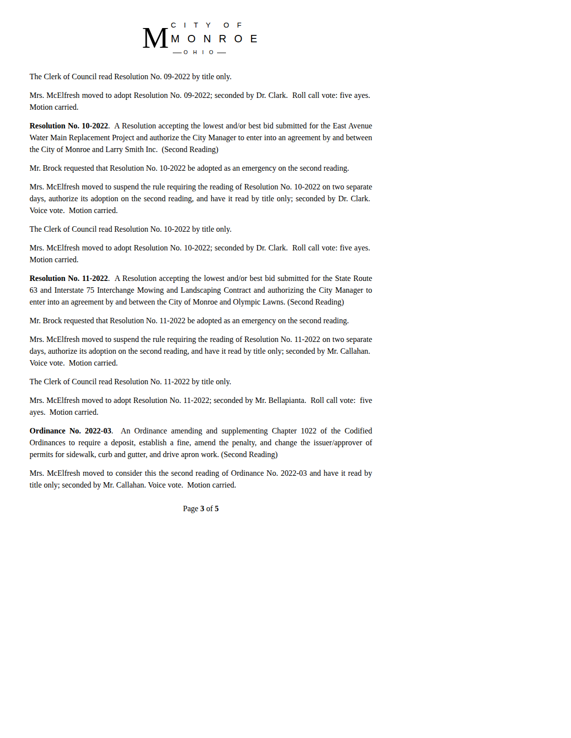MC I T Y O F M O N R O E O H I O
The Clerk of Council read Resolution No. 09-2022 by title only.
Mrs. McElfresh moved to adopt Resolution No. 09-2022; seconded by Dr. Clark. Roll call vote: five ayes. Motion carried.
Resolution No. 10-2022. A Resolution accepting the lowest and/or best bid submitted for the East Avenue Water Main Replacement Project and authorize the City Manager to enter into an agreement by and between the City of Monroe and Larry Smith Inc. (Second Reading)
Mr. Brock requested that Resolution No. 10-2022 be adopted as an emergency on the second reading.
Mrs. McElfresh moved to suspend the rule requiring the reading of Resolution No. 10-2022 on two separate days, authorize its adoption on the second reading, and have it read by title only; seconded by Dr. Clark. Voice vote. Motion carried.
The Clerk of Council read Resolution No. 10-2022 by title only.
Mrs. McElfresh moved to adopt Resolution No. 10-2022; seconded by Dr. Clark. Roll call vote: five ayes. Motion carried.
Resolution No. 11-2022. A Resolution accepting the lowest and/or best bid submitted for the State Route 63 and Interstate 75 Interchange Mowing and Landscaping Contract and authorizing the City Manager to enter into an agreement by and between the City of Monroe and Olympic Lawns. (Second Reading)
Mr. Brock requested that Resolution No. 11-2022 be adopted as an emergency on the second reading.
Mrs. McElfresh moved to suspend the rule requiring the reading of Resolution No. 11-2022 on two separate days, authorize its adoption on the second reading, and have it read by title only; seconded by Mr. Callahan. Voice vote. Motion carried.
The Clerk of Council read Resolution No. 11-2022 by title only.
Mrs. McElfresh moved to adopt Resolution No. 11-2022; seconded by Mr. Bellapianta. Roll call vote: five ayes. Motion carried.
Ordinance No. 2022-03. An Ordinance amending and supplementing Chapter 1022 of the Codified Ordinances to require a deposit, establish a fine, amend the penalty, and change the issuer/approver of permits for sidewalk, curb and gutter, and drive apron work. (Second Reading)
Mrs. McElfresh moved to consider this the second reading of Ordinance No. 2022-03 and have it read by title only; seconded by Mr. Callahan. Voice vote. Motion carried.
Page 3 of 5